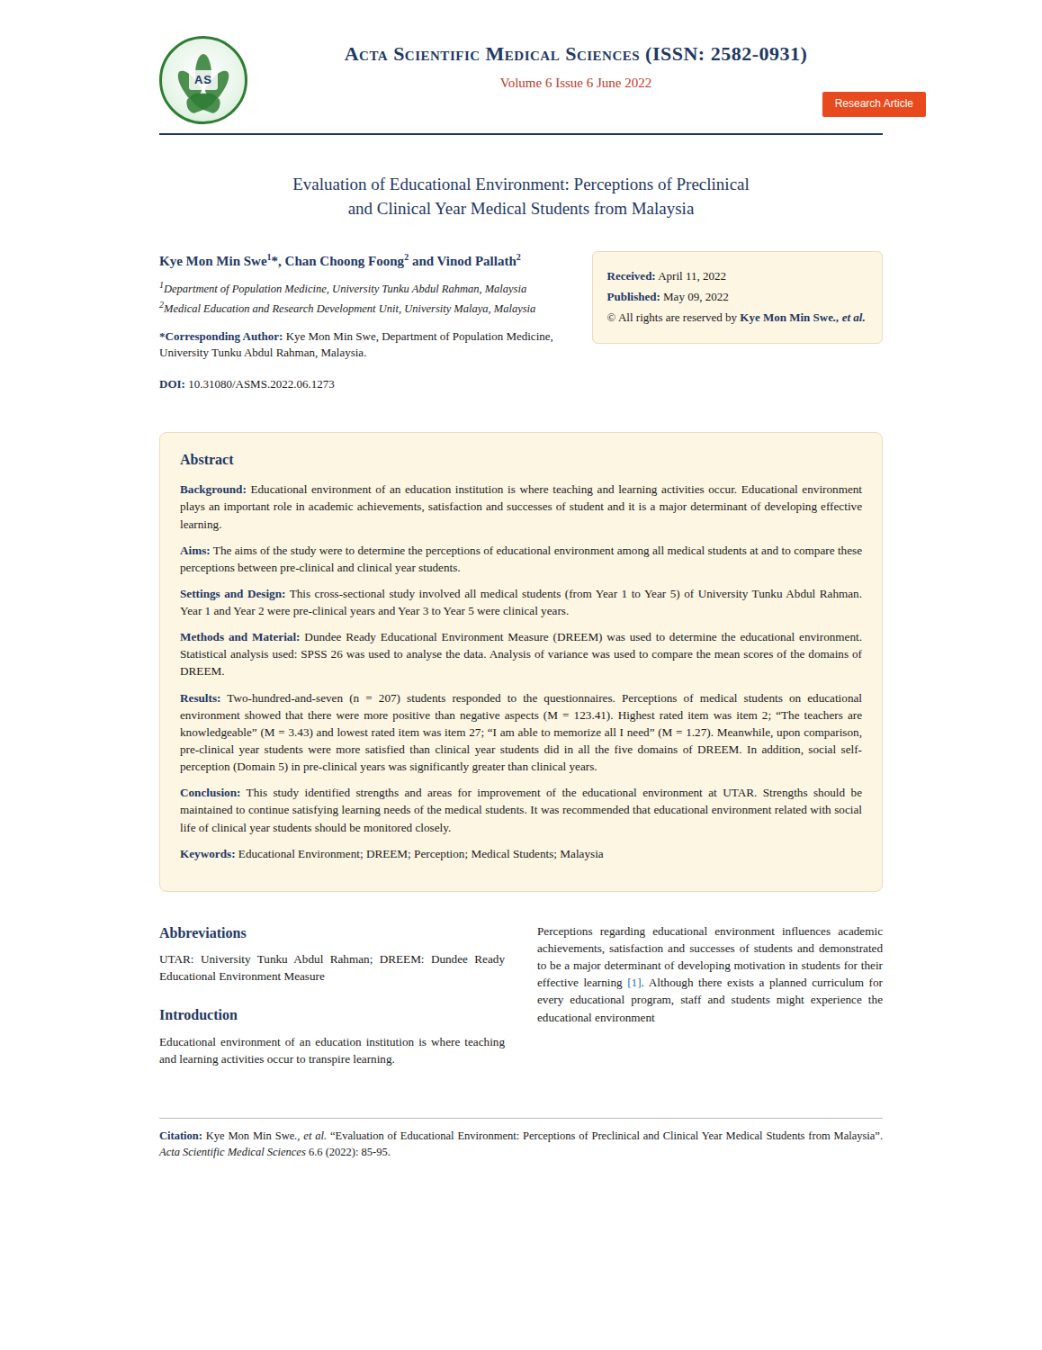AS
Acta Scientific Medical Sciences (ISSN: 2582-0931)
Volume 6 Issue 6 June 2022
Research Article
Evaluation of Educational Environment: Perceptions of Preclinical
and Clinical Year Medical Students from Malaysia
Kye Mon Min Swe1*, Chan Choong Foong2 and Vinod Pallath2
1Department of Population Medicine, University Tunku Abdul Rahman, Malaysia
2Medical Education and Research Development Unit, University Malaya, Malaysia
*Corresponding Author: Kye Mon Min Swe, Department of Population Medicine, University Tunku Abdul Rahman, Malaysia.
DOI: 10.31080/ASMS.2022.06.1273
Received: April 11, 2022
Published: May 09, 2022
© All rights are reserved by Kye Mon Min Swe., et al.
Abstract
Background: Educational environment of an education institution is where teaching and learning activities occur. Educational environment plays an important role in academic achievements, satisfaction and successes of student and it is a major determinant of developing effective learning.
Aims: The aims of the study were to determine the perceptions of educational environment among all medical students at and to compare these perceptions between pre-clinical and clinical year students.
Settings and Design: This cross-sectional study involved all medical students (from Year 1 to Year 5) of University Tunku Abdul Rahman. Year 1 and Year 2 were pre-clinical years and Year 3 to Year 5 were clinical years.
Methods and Material: Dundee Ready Educational Environment Measure (DREEM) was used to determine the educational environment. Statistical analysis used: SPSS 26 was used to analyse the data. Analysis of variance was used to compare the mean scores of the domains of DREEM.
Results: Two-hundred-and-seven (n = 207) students responded to the questionnaires. Perceptions of medical students on educational environment showed that there were more positive than negative aspects (M = 123.41). Highest rated item was item 2; “The teachers are knowledgeable” (M = 3.43) and lowest rated item was item 27; “I am able to memorize all I need” (M = 1.27). Meanwhile, upon comparison, pre-clinical year students were more satisfied than clinical year students did in all the five domains of DREEM. In addition, social self-perception (Domain 5) in pre-clinical years was significantly greater than clinical years.
Conclusion: This study identified strengths and areas for improvement of the educational environment at UTAR. Strengths should be maintained to continue satisfying learning needs of the medical students. It was recommended that educational environment related with social life of clinical year students should be monitored closely.
Keywords: Educational Environment; DREEM; Perception; Medical Students; Malaysia
Abbreviations
UTAR: University Tunku Abdul Rahman; DREEM: Dundee Ready Educational Environment Measure
Introduction
Educational environment of an education institution is where teaching and learning activities occur to transpire learning.
Perceptions regarding educational environment influences academic achievements, satisfaction and successes of students and demonstrated to be a major determinant of developing motivation in students for their effective learning [1]. Although there exists a planned curriculum for every educational program, staff and students might experience the educational environment
Citation: Kye Mon Min Swe., et al. “Evaluation of Educational Environment: Perceptions of Preclinical and Clinical Year Medical Students from Malaysia”. Acta Scientific Medical Sciences 6.6 (2022): 85-95.